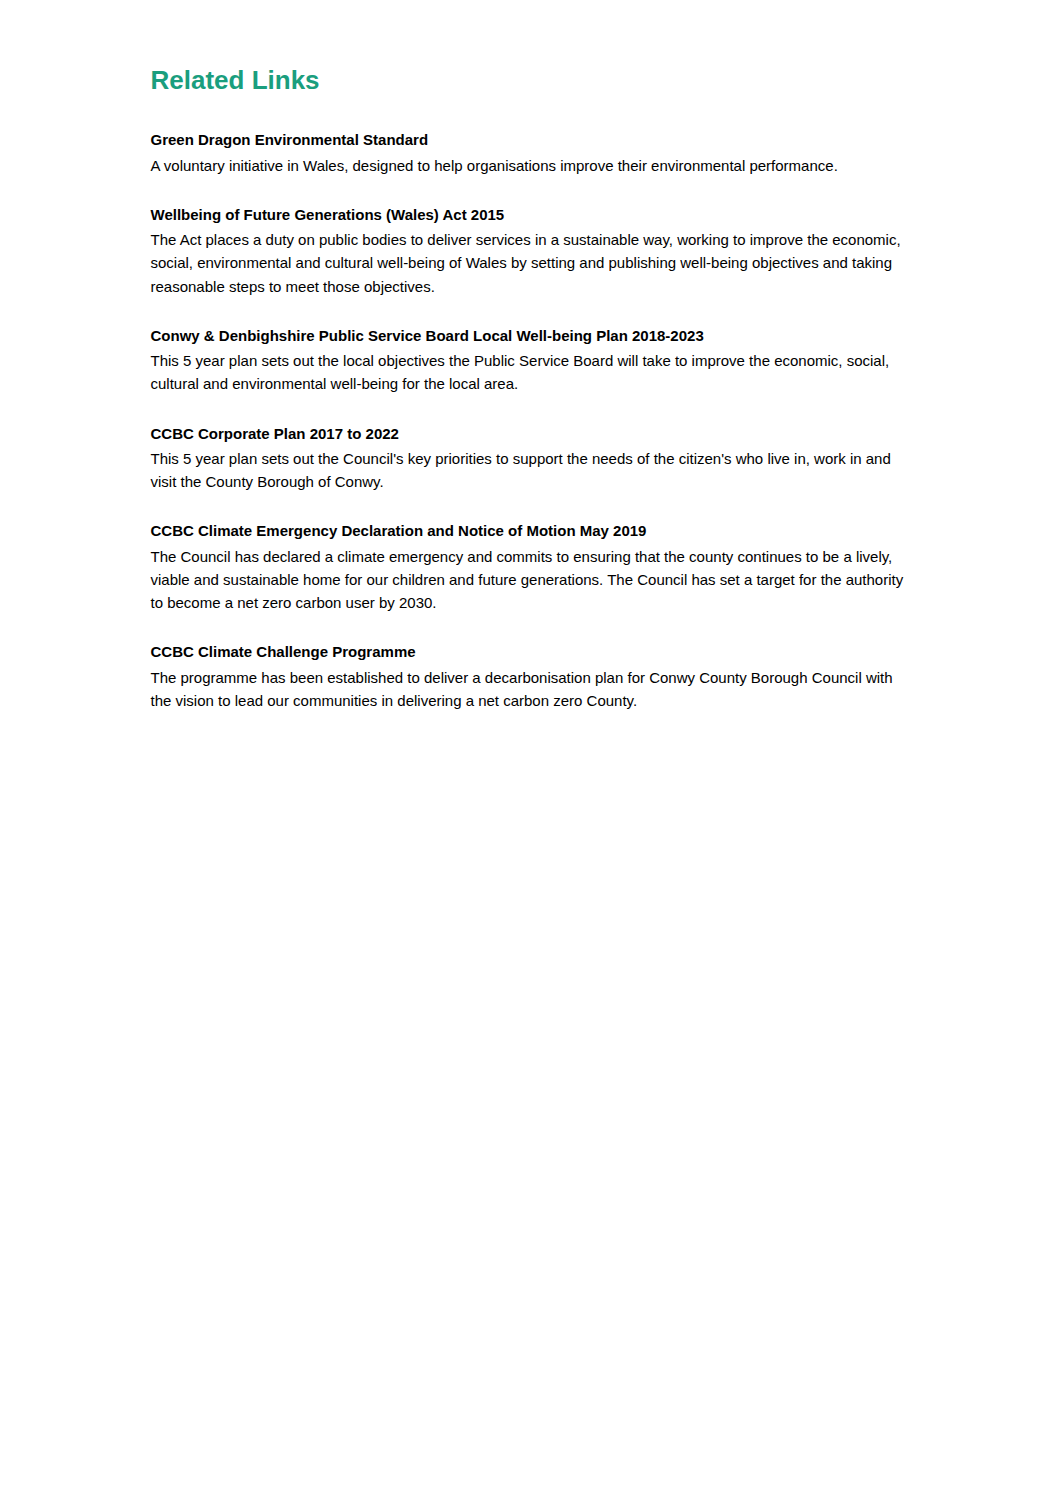Related Links
Green Dragon Environmental Standard
A voluntary initiative in Wales, designed to help organisations improve their environmental performance.
Wellbeing of Future Generations (Wales) Act 2015
The Act places a duty on public bodies to deliver services in a sustainable way, working to improve the economic, social, environmental and cultural well-being of Wales by setting and publishing well-being objectives and taking reasonable steps to meet those objectives.
Conwy & Denbighshire Public Service Board Local Well-being Plan 2018-2023
This 5 year plan sets out the local objectives the Public Service Board will take to improve the economic, social, cultural and environmental well-being for the local area.
CCBC Corporate Plan 2017 to 2022
This 5 year plan sets out the Council's key priorities to support the needs of the citizen's who live in, work in and visit the County Borough of Conwy.
CCBC Climate Emergency Declaration and Notice of Motion May 2019
The Council has declared a climate emergency and commits to ensuring that the county continues to be a lively, viable and sustainable home for our children and future generations. The Council has set a target for the authority to become a net zero carbon user by 2030.
CCBC Climate Challenge Programme
The programme has been established to deliver a decarbonisation plan for Conwy County Borough Council with the vision to lead our communities in delivering a net carbon zero County.